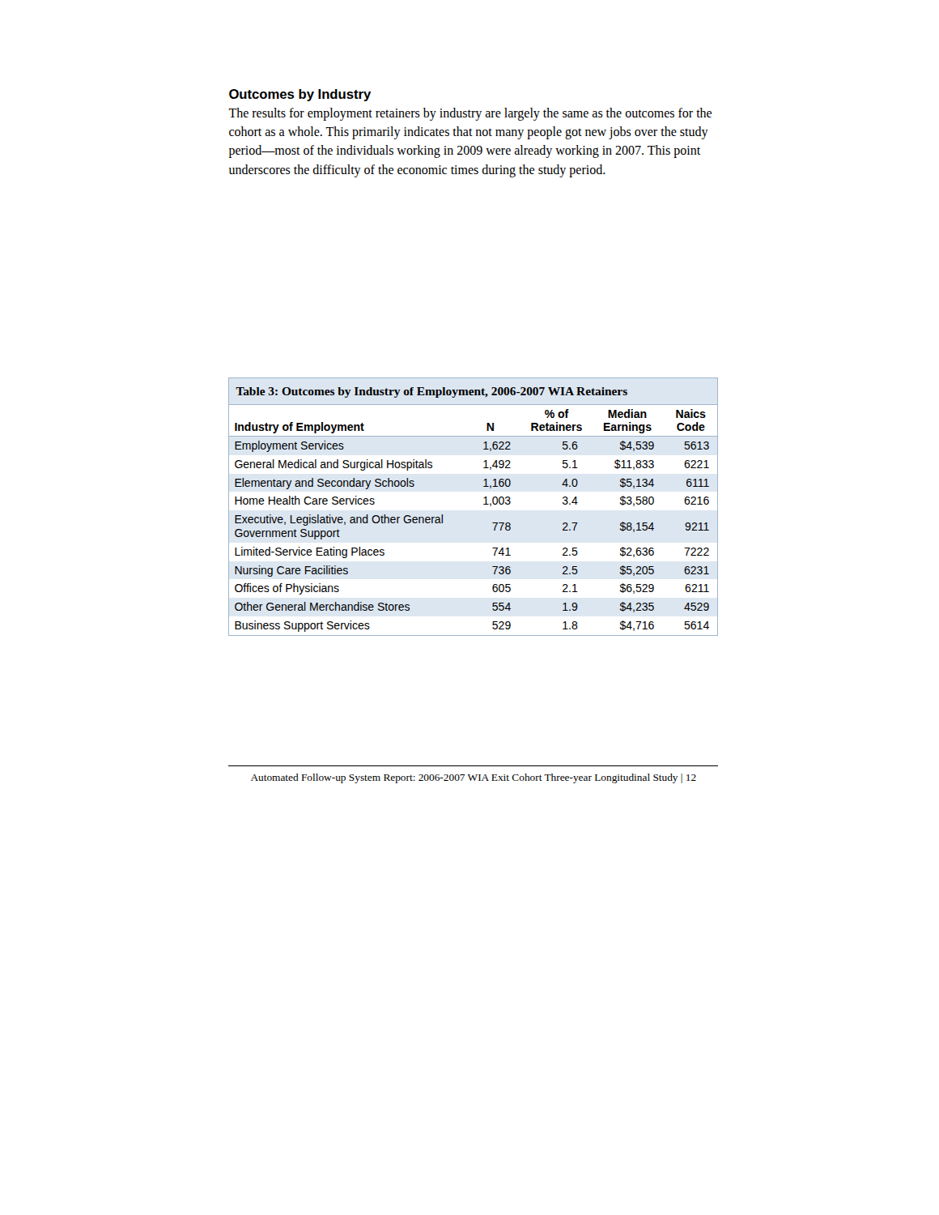Outcomes by Industry
The results for employment retainers by industry are largely the same as the outcomes for the cohort as a whole. This primarily indicates that not many people got new jobs over the study period—most of the individuals working in 2009 were already working in 2007. This point underscores the difficulty of the economic times during the study period.
Table 3: Outcomes by Industry of Employment, 2006-2007 WIA Retainers
| Industry of Employment | N | % of Retainers | Median Earnings | Naics Code |
| --- | --- | --- | --- | --- |
| Employment Services | 1,622 | 5.6 | $4,539 | 5613 |
| General Medical and Surgical Hospitals | 1,492 | 5.1 | $11,833 | 6221 |
| Elementary and Secondary Schools | 1,160 | 4.0 | $5,134 | 6111 |
| Home Health Care Services | 1,003 | 3.4 | $3,580 | 6216 |
| Executive, Legislative, and Other General Government Support | 778 | 2.7 | $8,154 | 9211 |
| Limited-Service Eating Places | 741 | 2.5 | $2,636 | 7222 |
| Nursing Care Facilities | 736 | 2.5 | $5,205 | 6231 |
| Offices of Physicians | 605 | 2.1 | $6,529 | 6211 |
| Other General Merchandise Stores | 554 | 1.9 | $4,235 | 4529 |
| Business Support Services | 529 | 1.8 | $4,716 | 5614 |
Automated Follow-up System Report: 2006-2007 WIA Exit Cohort Three-year Longitudinal Study | 12